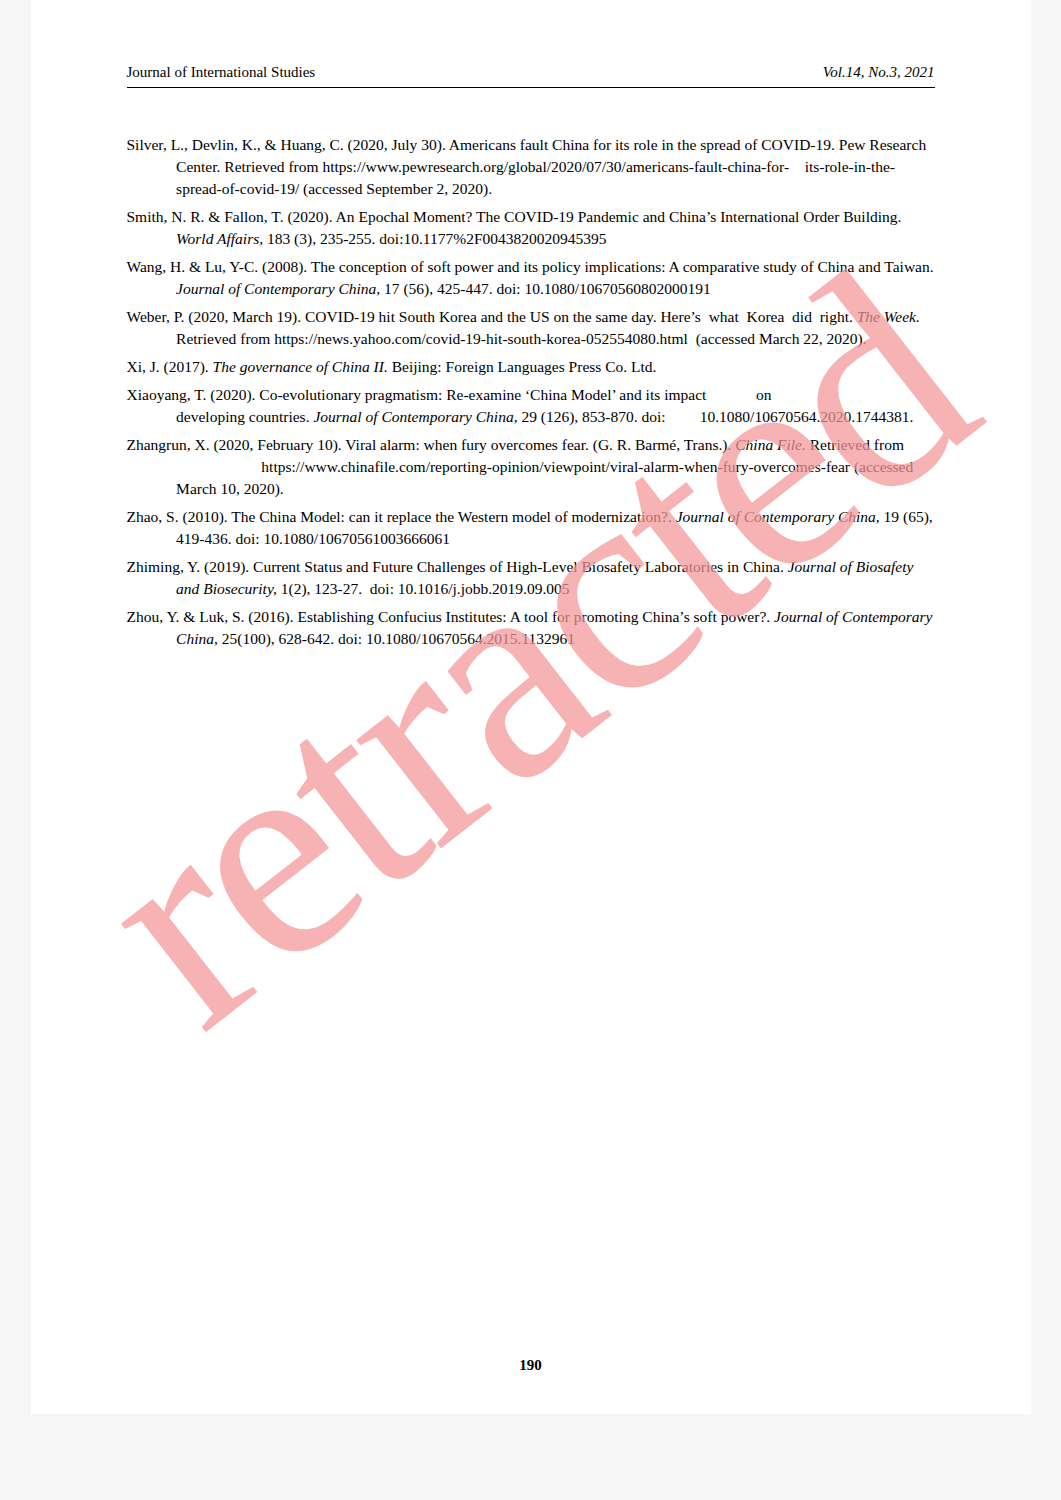retracted
Journal of International Studies
Vol.14, No.3, 2021
Silver, L., Devlin, K., & Huang, C. (2020, July 30). Americans fault China for its role in the spread of COVID-19. Pew Research Center. Retrieved from https://www.pewresearch.org/global/2020/07/30/americans-fault-china-for- its-role-in-the-spread-of-covid-19/ (accessed September 2, 2020).
Smith, N. R. & Fallon, T. (2020). An Epochal Moment? The COVID-19 Pandemic and China’s International Order Building. World Affairs, 183 (3), 235-255. doi:10.1177%2F0043820020945395
Wang, H. & Lu, Y-C. (2008). The conception of soft power and its policy implications: A comparative study of China and Taiwan. Journal of Contemporary China, 17 (56), 425-447. doi: 10.1080/10670560802000191
Weber, P. (2020, March 19). COVID-19 hit South Korea and the US on the same day. Here’s what Korea did right. The Week. Retrieved from https://news.yahoo.com/covid-19-hit-south-korea-052554080.html (accessed March 22, 2020).
Xi, J. (2017). The governance of China II. Beijing: Foreign Languages Press Co. Ltd.
Xiaoyang, T. (2020). Co-evolutionary pragmatism: Re-examine ‘China Model’ and its impact on developing countries. Journal of Contemporary China, 29 (126), 853-870. doi: 10.1080/10670564.2020.1744381.
Zhangrun, X. (2020, February 10). Viral alarm: when fury overcomes fear. (G. R. Barmé, Trans.). China File. Retrieved from https://www.chinafile.com/reporting-opinion/viewpoint/viral-alarm-when-fury-overcomes-fear (accessed March 10, 2020).
Zhao, S. (2010). The China Model: can it replace the Western model of modernization?. Journal of Contemporary China, 19 (65), 419-436. doi: 10.1080/10670561003666061
Zhiming, Y. (2019). Current Status and Future Challenges of High-Level Biosafety Laboratories in China. Journal of Biosafety and Biosecurity, 1(2), 123-27. doi: 10.1016/j.jobb.2019.09.005
Zhou, Y. & Luk, S. (2016). Establishing Confucius Institutes: A tool for promoting China’s soft power?. Journal of Contemporary China, 25(100), 628-642. doi: 10.1080/10670564.2015.1132961
190